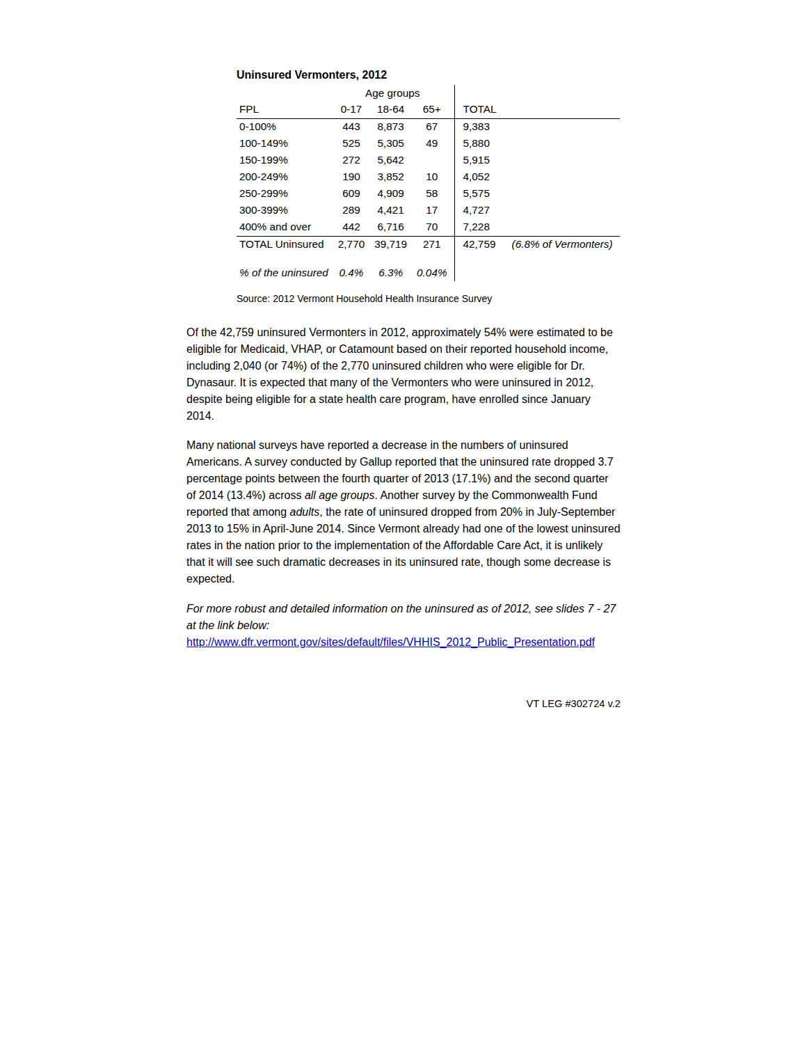Uninsured Vermonters, 2012
| | Age groups | |
| FPL | 0-17 | 18-64 | 65+ | TOTAL | |
| 0-100% | 443 | 8,873 | 67 | 9,383 | |
| 100-149% | 525 | 5,305 | 49 | 5,880 | |
| 150-199% | 272 | 5,642 | | 5,915 | |
| 200-249% | 190 | 3,852 | 10 | 4,052 | |
| 250-299% | 609 | 4,909 | 58 | 5,575 | |
| 300-399% | 289 | 4,421 | 17 | 4,727 | |
| 400% and over | 442 | 6,716 | 70 | 7,228 | |
| TOTAL Uninsured | 2,770 | 39,719 | 271 | 42,759 | (6.8% of Vermonters) |
| % of the uninsured | 0.4% | 6.3% | 0.04% | | |
Source: 2012 Vermont Household Health Insurance Survey
Of the 42,759 uninsured Vermonters in 2012, approximately 54% were estimated to be eligible for Medicaid, VHAP, or Catamount based on their reported household income, including 2,040 (or 74%) of the 2,770 uninsured children who were eligible for Dr. Dynasaur. It is expected that many of the Vermonters who were uninsured in 2012, despite being eligible for a state health care program, have enrolled since January 2014.
Many national surveys have reported a decrease in the numbers of uninsured Americans. A survey conducted by Gallup reported that the uninsured rate dropped 3.7 percentage points between the fourth quarter of 2013 (17.1%) and the second quarter of 2014 (13.4%) across all age groups. Another survey by the Commonwealth Fund reported that among adults, the rate of uninsured dropped from 20% in July-September 2013 to 15% in April-June 2014. Since Vermont already had one of the lowest uninsured rates in the nation prior to the implementation of the Affordable Care Act, it is unlikely that it will see such dramatic decreases in its uninsured rate, though some decrease is expected.
For more robust and detailed information on the uninsured as of 2012, see slides 7 - 27 at the link below:
http://www.dfr.vermont.gov/sites/default/files/VHHIS_2012_Public_Presentation.pdf
VT LEG #302724 v.2